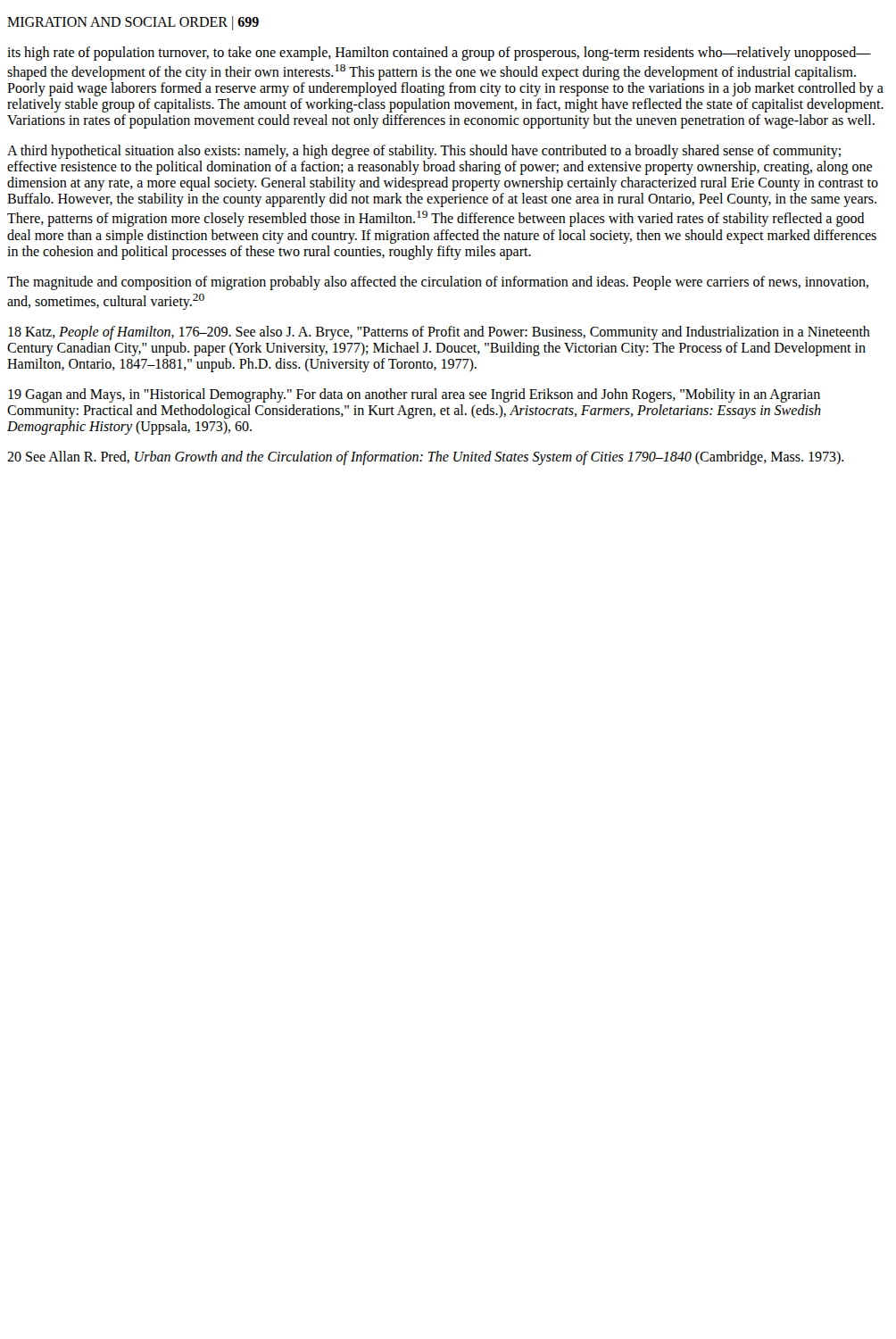MIGRATION AND SOCIAL ORDER | 699
its high rate of population turnover, to take one example, Hamilton contained a group of prosperous, long-term residents who—relatively unopposed—shaped the development of the city in their own interests.18 This pattern is the one we should expect during the development of industrial capitalism. Poorly paid wage laborers formed a reserve army of underemployed floating from city to city in response to the variations in a job market controlled by a relatively stable group of capitalists. The amount of working-class population movement, in fact, might have reflected the state of capitalist development. Variations in rates of population movement could reveal not only differences in economic opportunity but the uneven penetration of wage-labor as well.
A third hypothetical situation also exists: namely, a high degree of stability. This should have contributed to a broadly shared sense of community; effective resistence to the political domination of a faction; a reasonably broad sharing of power; and extensive property ownership, creating, along one dimension at any rate, a more equal society. General stability and widespread property ownership certainly characterized rural Erie County in contrast to Buffalo. However, the stability in the county apparently did not mark the experience of at least one area in rural Ontario, Peel County, in the same years. There, patterns of migration more closely resembled those in Hamilton.19 The difference between places with varied rates of stability reflected a good deal more than a simple distinction between city and country. If migration affected the nature of local society, then we should expect marked differences in the cohesion and political processes of these two rural counties, roughly fifty miles apart.
The magnitude and composition of migration probably also affected the circulation of information and ideas. People were carriers of news, innovation, and, sometimes, cultural variety.20
18 Katz, People of Hamilton, 176–209. See also J. A. Bryce, "Patterns of Profit and Power: Business, Community and Industrialization in a Nineteenth Century Canadian City," unpub. paper (York University, 1977); Michael J. Doucet, "Building the Victorian City: The Process of Land Development in Hamilton, Ontario, 1847–1881," unpub. Ph.D. diss. (University of Toronto, 1977).
19 Gagan and Mays, in "Historical Demography." For data on another rural area see Ingrid Erikson and John Rogers, "Mobility in an Agrarian Community: Practical and Methodological Considerations," in Kurt Agren, et al. (eds.), Aristocrats, Farmers, Proletarians: Essays in Swedish Demographic History (Uppsala, 1973), 60.
20 See Allan R. Pred, Urban Growth and the Circulation of Information: The United States System of Cities 1790–1840 (Cambridge, Mass. 1973).